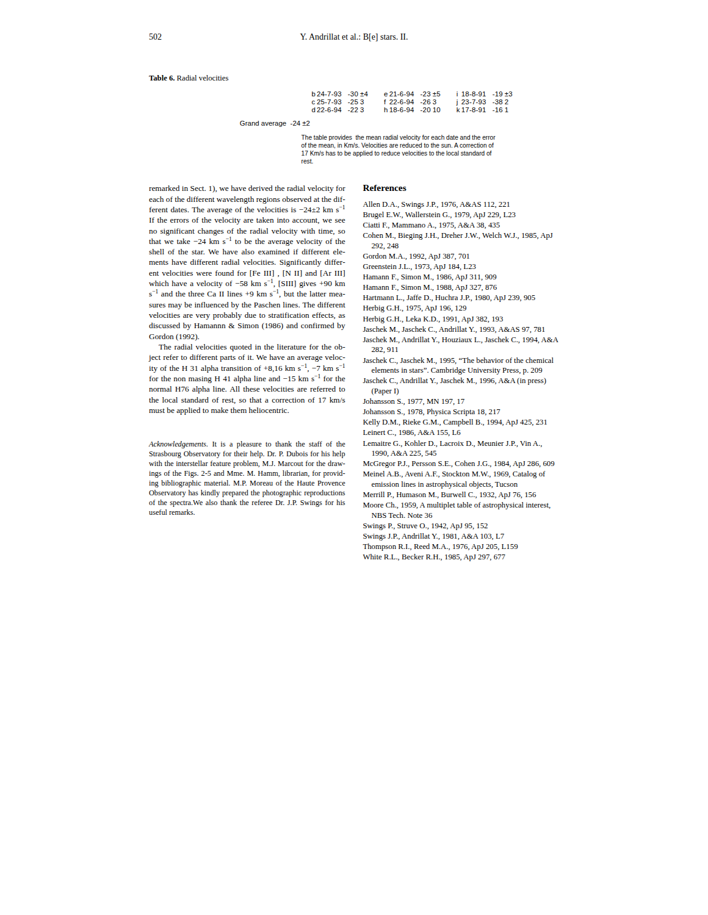502
Y. Andrillat et al.: B[e] stars. II.
Table 6. Radial velocities
| b | 24-7-93 | -30 | ±4 | e | 21-6-94 | -23 | ±5 | i | 18-8-91 | -19 | ±3 |
| c | 25-7-93 | -25 | 3 | f | 22-6-94 | -26 | 3 | j | 23-7-93 | -38 | 2 |
| d | 22-6-94 | -22 | 3 | h | 18-6-94 | -20 | 10 | k | 17-8-91 | -16 | 1 |
Grand average -24 ±2
The table provides the mean radial velocity for each date and the error of the mean, in Km/s. Velocities are reduced to the sun. A correction of 17 Km/s has to be applied to reduce velocities to the local standard of rest.
remarked in Sect. 1), we have derived the radial velocity for each of the different wavelength regions observed at the different dates. The average of the velocities is −24±2 km s−1 If the errors of the velocity are taken into account, we see no significant changes of the radial velocity with time, so that we take −24 km s−1 to be the average velocity of the shell of the star. We have also examined if different elements have different radial velocities. Significantly different velocities were found for [Fe III] , [N II] and [Ar III] which have a velocity of −58 km s−1, [SIII] gives +90 km s−1 and the three Ca II lines +9 km s−1, but the latter measures may be influenced by the Paschen lines. The different velocities are very probably due to stratification effects, as discussed by Hamannn & Simon (1986) and confirmed by Gordon (1992).
The radial velocities quoted in the literature for the object refer to different parts of it. We have an average velocity of the H 31 alpha transition of +8,16 km s−1, −7 km s−1 for the non masing H 41 alpha line and −15 km s−1 for the normal H76 alpha line. All these velocities are referred to the local standard of rest, so that a correction of 17 km/s must be applied to make them heliocentric.
Acknowledgements. It is a pleasure to thank the staff of the Strasbourg Observatory for their help. Dr. P. Dubois for his help with the interstellar feature problem, M.J. Marcout for the drawings of the Figs. 2-5 and Mme. M. Hamm, librarian, for providing bibliographic material. M.P. Moreau of the Haute Provence Observatory has kindly prepared the photographic reproductions of the spectra.We also thank the referee Dr. J.P. Swings for his useful remarks.
References
Allen D.A., Swings J.P., 1976, A&AS 112, 221
Brugel E.W., Wallerstein G., 1979, ApJ 229, L23
Ciatti F., Mammano A., 1975, A&A 38, 435
Cohen M., Bieging J.H., Dreher J.W., Welch W.J., 1985, ApJ 292, 248
Gordon M.A., 1992, ApJ 387, 701
Greenstein J.L., 1973, ApJ 184, L23
Hamann F., Simon M., 1986, ApJ 311, 909
Hamann F., Simon M., 1988, ApJ 327, 876
Hartmann L., Jaffe D., Huchra J.P., 1980, ApJ 239, 905
Herbig G.H., 1975, ApJ 196, 129
Herbig G.H., Leka K.D., 1991, ApJ 382, 193
Jaschek M., Jaschek C., Andrillat Y., 1993, A&AS 97, 781
Jaschek M., Andrillat Y., Houziaux L., Jaschek C., 1994, A&A 282, 911
Jaschek C., Jaschek M., 1995, “The behavior of the chemical elements in stars”. Cambridge University Press, p. 209
Jaschek C., Andrillat Y., Jaschek M., 1996, A&A (in press) (Paper I)
Johansson S., 1977, MN 197, 17
Johansson S., 1978, Physica Scripta 18, 217
Kelly D.M., Rieke G.M., Campbell B., 1994, ApJ 425, 231
Leinert C., 1986, A&A 155, L6
Lemaitre G., Kohler D., Lacroix D., Meunier J.P., Vin A., 1990, A&A 225, 545
McGregor P.J., Persson S.E., Cohen J.G., 1984, ApJ 286, 609
Meinel A.B., Aveni A.F., Stockton M.W., 1969, Catalog of emission lines in astrophysical objects, Tucson
Merrill P., Humason M., Burwell C., 1932, ApJ 76, 156
Moore Ch., 1959, A multiplet table of astrophysical interest, NBS Tech. Note 36
Swings P., Struve O., 1942, ApJ 95, 152
Swings J.P., Andrillat Y., 1981, A&A 103, L7
Thompson R.I., Reed M.A., 1976, ApJ 205, L159
White R.L., Becker R.H., 1985, ApJ 297, 677